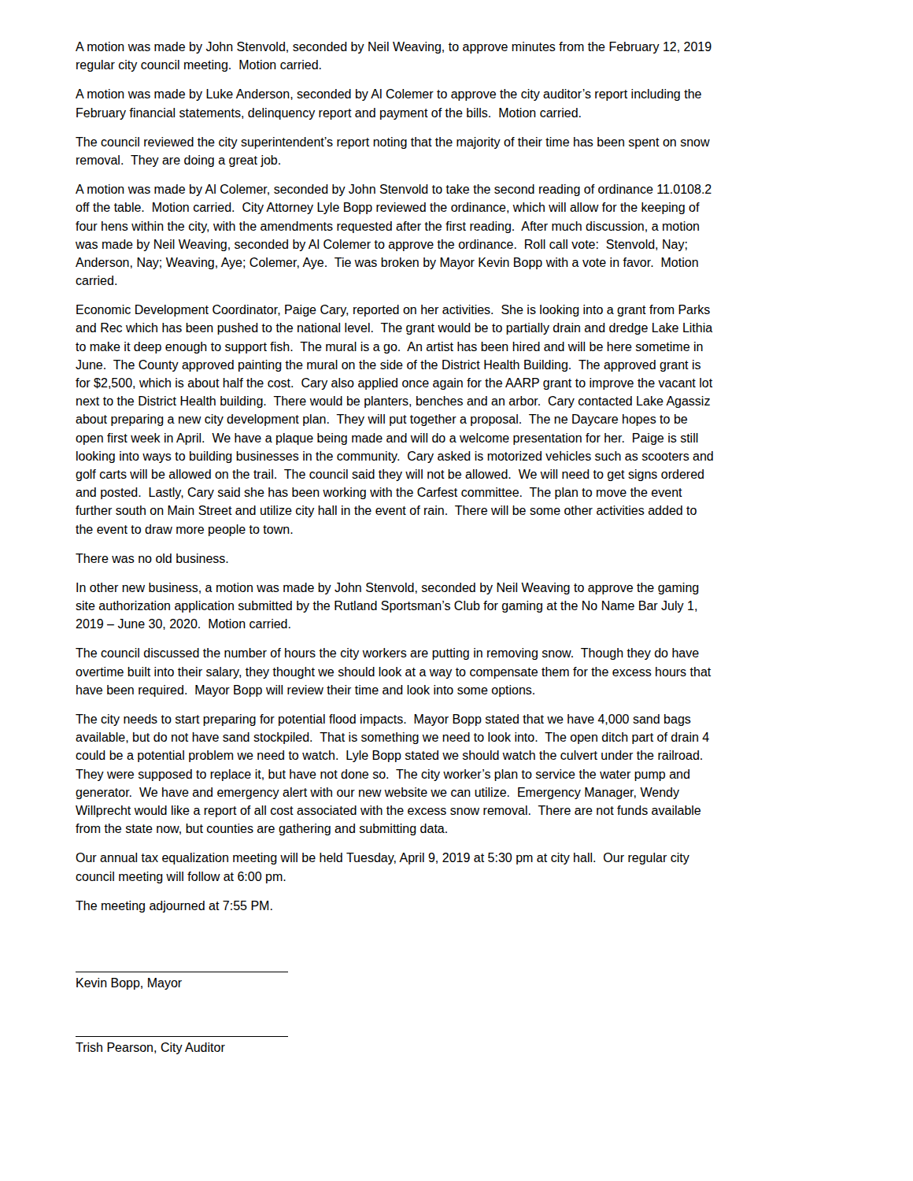A motion was made by John Stenvold, seconded by Neil Weaving, to approve minutes from the February 12, 2019 regular city council meeting. Motion carried.
A motion was made by Luke Anderson, seconded by Al Colemer to approve the city auditor’s report including the February financial statements, delinquency report and payment of the bills. Motion carried.
The council reviewed the city superintendent’s report noting that the majority of their time has been spent on snow removal. They are doing a great job.
A motion was made by Al Colemer, seconded by John Stenvold to take the second reading of ordinance 11.0108.2 off the table. Motion carried. City Attorney Lyle Bopp reviewed the ordinance, which will allow for the keeping of four hens within the city, with the amendments requested after the first reading. After much discussion, a motion was made by Neil Weaving, seconded by Al Colemer to approve the ordinance. Roll call vote: Stenvold, Nay; Anderson, Nay; Weaving, Aye; Colemer, Aye. Tie was broken by Mayor Kevin Bopp with a vote in favor. Motion carried.
Economic Development Coordinator, Paige Cary, reported on her activities. She is looking into a grant from Parks and Rec which has been pushed to the national level. The grant would be to partially drain and dredge Lake Lithia to make it deep enough to support fish. The mural is a go. An artist has been hired and will be here sometime in June. The County approved painting the mural on the side of the District Health Building. The approved grant is for $2,500, which is about half the cost. Cary also applied once again for the AARP grant to improve the vacant lot next to the District Health building. There would be planters, benches and an arbor. Cary contacted Lake Agassiz about preparing a new city development plan. They will put together a proposal. The ne Daycare hopes to be open first week in April. We have a plaque being made and will do a welcome presentation for her. Paige is still looking into ways to building businesses in the community. Cary asked is motorized vehicles such as scooters and golf carts will be allowed on the trail. The council said they will not be allowed. We will need to get signs ordered and posted. Lastly, Cary said she has been working with the Carfest committee. The plan to move the event further south on Main Street and utilize city hall in the event of rain. There will be some other activities added to the event to draw more people to town.
There was no old business.
In other new business, a motion was made by John Stenvold, seconded by Neil Weaving to approve the gaming site authorization application submitted by the Rutland Sportsman’s Club for gaming at the No Name Bar July 1, 2019 – June 30, 2020. Motion carried.
The council discussed the number of hours the city workers are putting in removing snow. Though they do have overtime built into their salary, they thought we should look at a way to compensate them for the excess hours that have been required. Mayor Bopp will review their time and look into some options.
The city needs to start preparing for potential flood impacts. Mayor Bopp stated that we have 4,000 sand bags available, but do not have sand stockpiled. That is something we need to look into. The open ditch part of drain 4 could be a potential problem we need to watch. Lyle Bopp stated we should watch the culvert under the railroad. They were supposed to replace it, but have not done so. The city worker’s plan to service the water pump and generator. We have and emergency alert with our new website we can utilize. Emergency Manager, Wendy Willprecht would like a report of all cost associated with the excess snow removal. There are not funds available from the state now, but counties are gathering and submitting data.
Our annual tax equalization meeting will be held Tuesday, April 9, 2019 at 5:30 pm at city hall. Our regular city council meeting will follow at 6:00 pm.
The meeting adjourned at 7:55 PM.
Kevin Bopp, Mayor
Trish Pearson, City Auditor